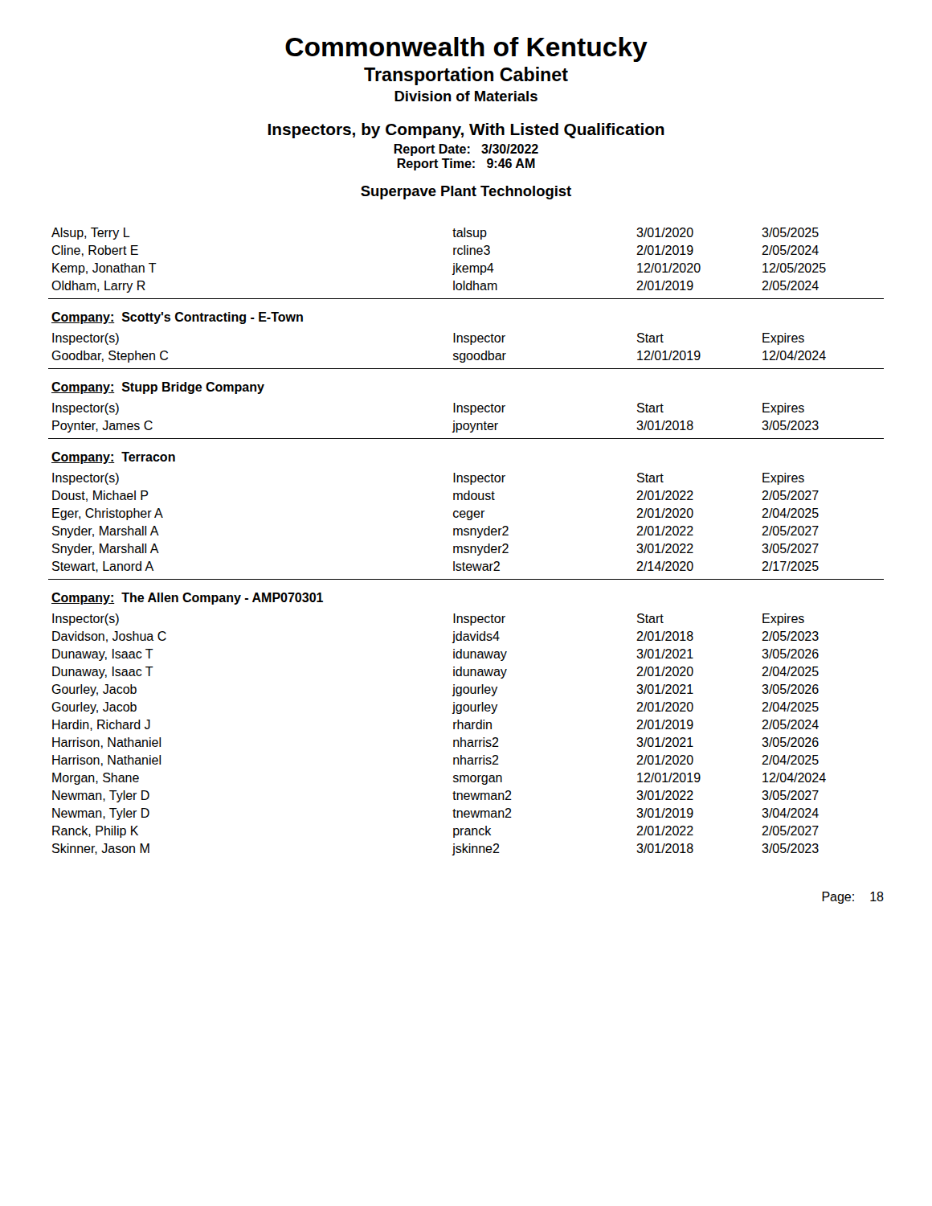Commonwealth of Kentucky
Transportation Cabinet
Division of Materials
Inspectors, by Company, With Listed Qualification
Report Date: 3/30/2022
Report Time: 9:46 AM
Superpave Plant Technologist
| Alsup, Terry L | talsup | 3/01/2020 | 3/05/2025 |
| Cline, Robert E | rcline3 | 2/01/2019 | 2/05/2024 |
| Kemp, Jonathan T | jkemp4 | 12/01/2020 | 12/05/2025 |
| Oldham, Larry R | loldham | 2/01/2019 | 2/05/2024 |
| Company: Scotty's Contracting - E-Town |
| Inspector(s) | Inspector | Start | Expires |
| Goodbar, Stephen C | sgoodbar | 12/01/2019 | 12/04/2024 |
| Company: Stupp Bridge Company |
| Inspector(s) | Inspector | Start | Expires |
| Poynter, James C | jpoynter | 3/01/2018 | 3/05/2023 |
| Company: Terracon |
| Inspector(s) | Inspector | Start | Expires |
| Doust, Michael P | mdoust | 2/01/2022 | 2/05/2027 |
| Eger, Christopher A | ceger | 2/01/2020 | 2/04/2025 |
| Snyder, Marshall A | msnyder2 | 2/01/2022 | 2/05/2027 |
| Snyder, Marshall A | msnyder2 | 3/01/2022 | 3/05/2027 |
| Stewart, Lanord A | lstewar2 | 2/14/2020 | 2/17/2025 |
| Company: The Allen Company - AMP070301 |
| Inspector(s) | Inspector | Start | Expires |
| Davidson, Joshua C | jdavids4 | 2/01/2018 | 2/05/2023 |
| Dunaway, Isaac T | idunaway | 3/01/2021 | 3/05/2026 |
| Dunaway, Isaac T | idunaway | 2/01/2020 | 2/04/2025 |
| Gourley, Jacob | jgourley | 3/01/2021 | 3/05/2026 |
| Gourley, Jacob | jgourley | 2/01/2020 | 2/04/2025 |
| Hardin, Richard J | rhardin | 2/01/2019 | 2/05/2024 |
| Harrison, Nathaniel | nharris2 | 3/01/2021 | 3/05/2026 |
| Harrison, Nathaniel | nharris2 | 2/01/2020 | 2/04/2025 |
| Morgan, Shane | smorgan | 12/01/2019 | 12/04/2024 |
| Newman, Tyler D | tnewman2 | 3/01/2022 | 3/05/2027 |
| Newman, Tyler D | tnewman2 | 3/01/2019 | 3/04/2024 |
| Ranck, Philip K | pranck | 2/01/2022 | 2/05/2027 |
| Skinner, Jason M | jskinne2 | 3/01/2018 | 3/05/2023 |
Page:18